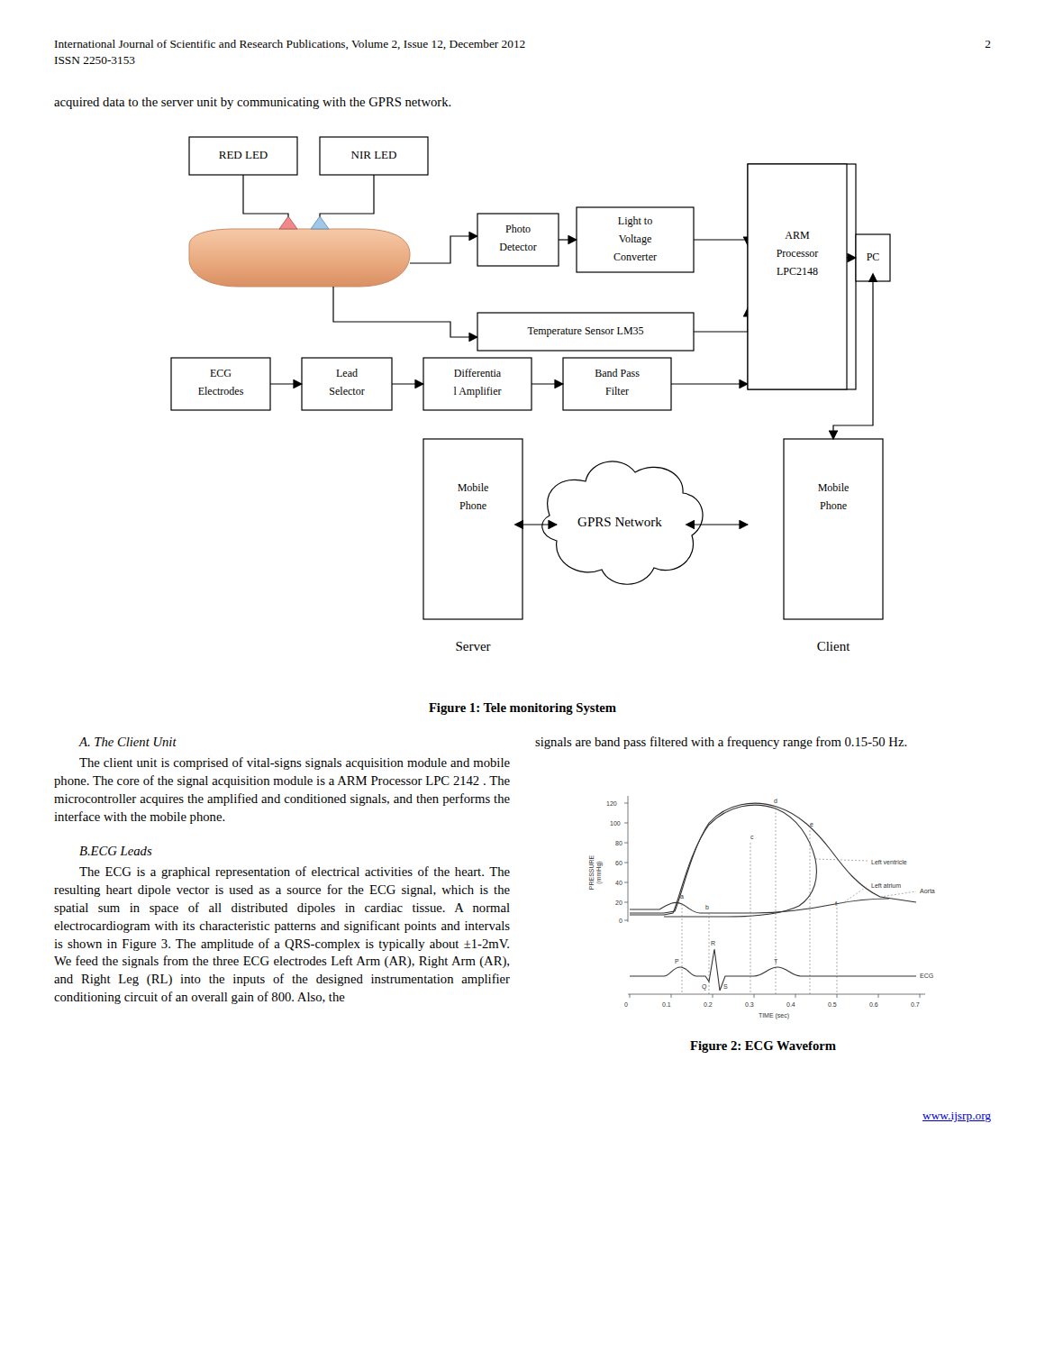2 International Journal of Scientific and Research Publications, Volume 2, Issue 12, December 2012 ISSN 2250-3153
acquired data to the server unit by communicating with the GPRS network.
RED LED NIR LED Photo Detector Light to Voltage Converter Temperature Sensor LM35 ECG Electrodes Lead Selector Differentia l Amplifier Band Pass Filter ARM Processor LPC2148 ARM Processor LPC2148 PC Mobile Phone GPRS Network Mobile Phone Server Client
Figure 1: Tele monitoring System
A. The Client Unit
The client unit is comprised of vital-signs signals acquisition module and mobile phone. The core of the signal acquisition module is a ARM Processor LPC 2142 . The microcontroller acquires the amplified and conditioned signals, and then performs the interface with the mobile phone.
B.ECG Leads
The ECG is a graphical representation of electrical activities of the heart. The resulting heart dipole vector is used as a source for the ECG signal, which is the spatial sum in space of all distributed dipoles in cardiac tissue. A normal electrocardiogram with its characteristic patterns and significant points and intervals is shown in Figure 3. The amplitude of a QRS-complex is typically about ±1-2mV. We feed the signals from the three ECG electrodes Left Arm (AR), Right Arm (AR), and Right Leg (RL) into the inputs of the designed instrumentation amplifier conditioning circuit of an overall gain of 800. Also, the
signals are band pass filtered with a frequency range from 0.15-50 Hz.
120 100 80 60 40 20 0 PRESSURE (mmHg) Aorta Left ventricle Left atrium a b c d e f ECG P R Q S T 0 0.1 0.2 0.3 0.4 0.5 0.6 0.7 TIME (sec)
Figure 2: ECG Waveform
www.ijsrp.org